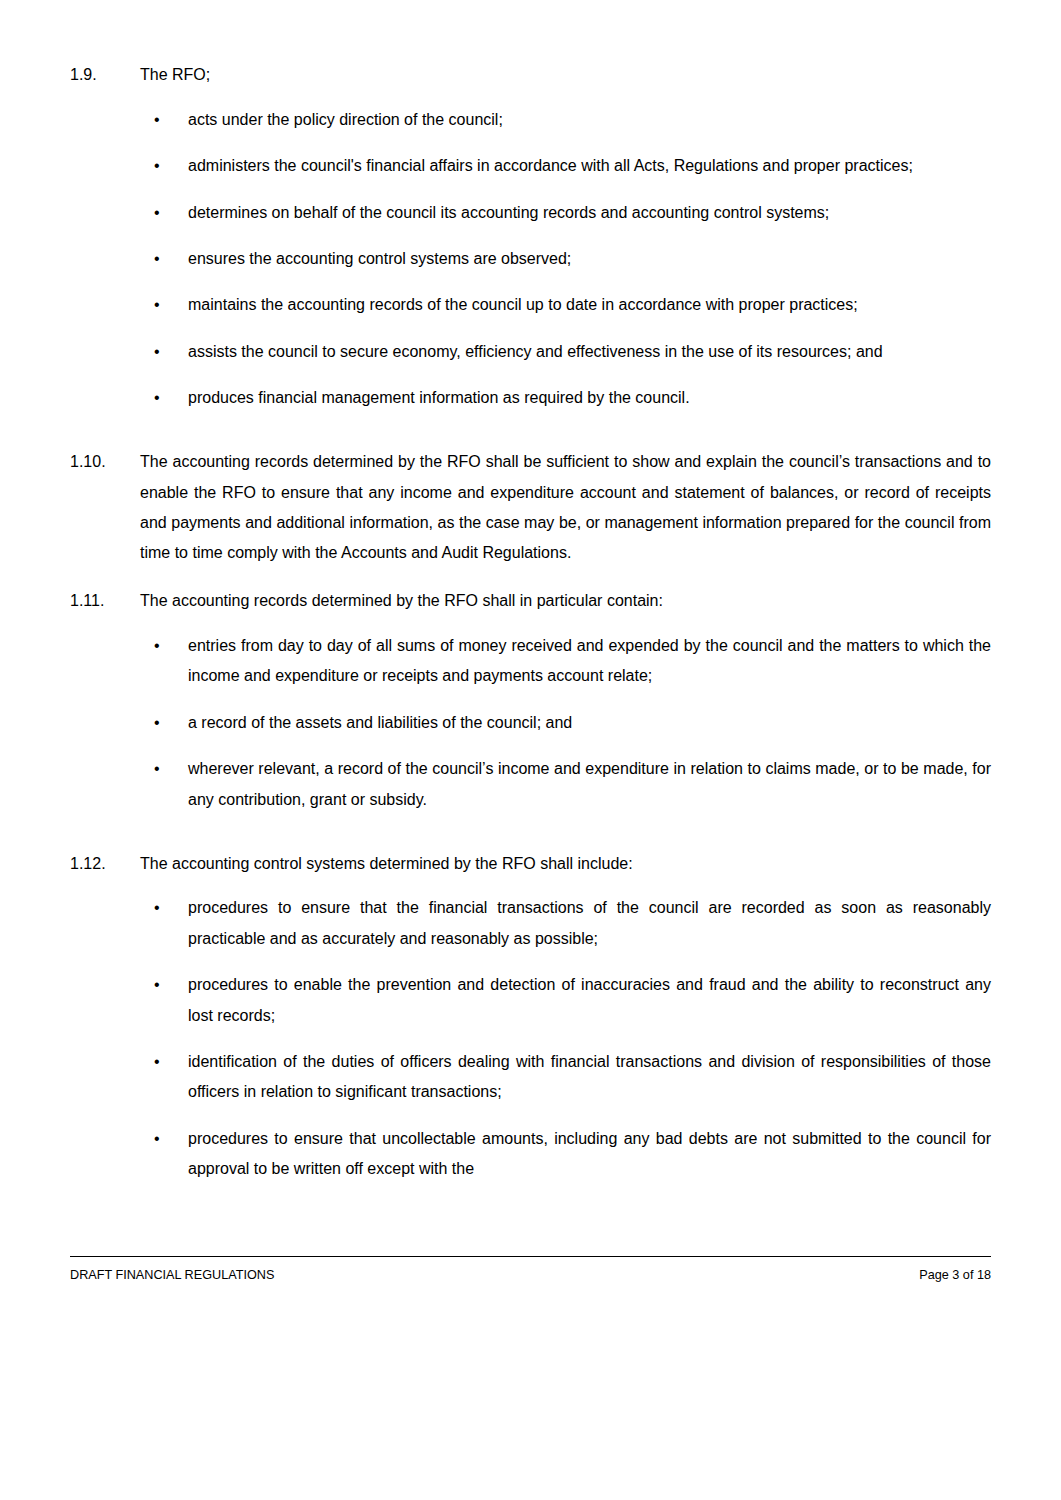1.9.
The RFO;
acts under the policy direction of the council;
administers the council's financial affairs in accordance with all Acts, Regulations and proper practices;
determines on behalf of the council its accounting records and accounting control systems;
ensures the accounting control systems are observed;
maintains the accounting records of the council up to date in accordance with proper practices;
assists the council to secure economy, efficiency and effectiveness in the use of its resources; and
produces financial management information as required by the council.
1.10.
The accounting records determined by the RFO shall be sufficient to show and explain the council’s transactions and to enable the RFO to ensure that any income and expenditure account and statement of balances, or record of receipts and payments and additional information, as the case may be, or management information prepared for the council from time to time comply with the Accounts and Audit Regulations.
1.11.
The accounting records determined by the RFO shall in particular contain:
entries from day to day of all sums of money received and expended by the council and the matters to which the income and expenditure or receipts and payments account relate;
a record of the assets and liabilities of the council; and
wherever relevant, a record of the council’s income and expenditure in relation to claims made, or to be made, for any contribution, grant or subsidy.
1.12.
The accounting control systems determined by the RFO shall include:
procedures to ensure that the financial transactions of the council are recorded as soon as reasonably practicable and as accurately and reasonably as possible;
procedures to enable the prevention and detection of inaccuracies and fraud and the ability to reconstruct any lost records;
identification of the duties of officers dealing with financial transactions and division of responsibilities of those officers in relation to significant transactions;
procedures to ensure that uncollectable amounts, including any bad debts are not submitted to the council for approval to be written off except with the
DRAFT FINANCIAL REGULATIONS Page 3 of 18